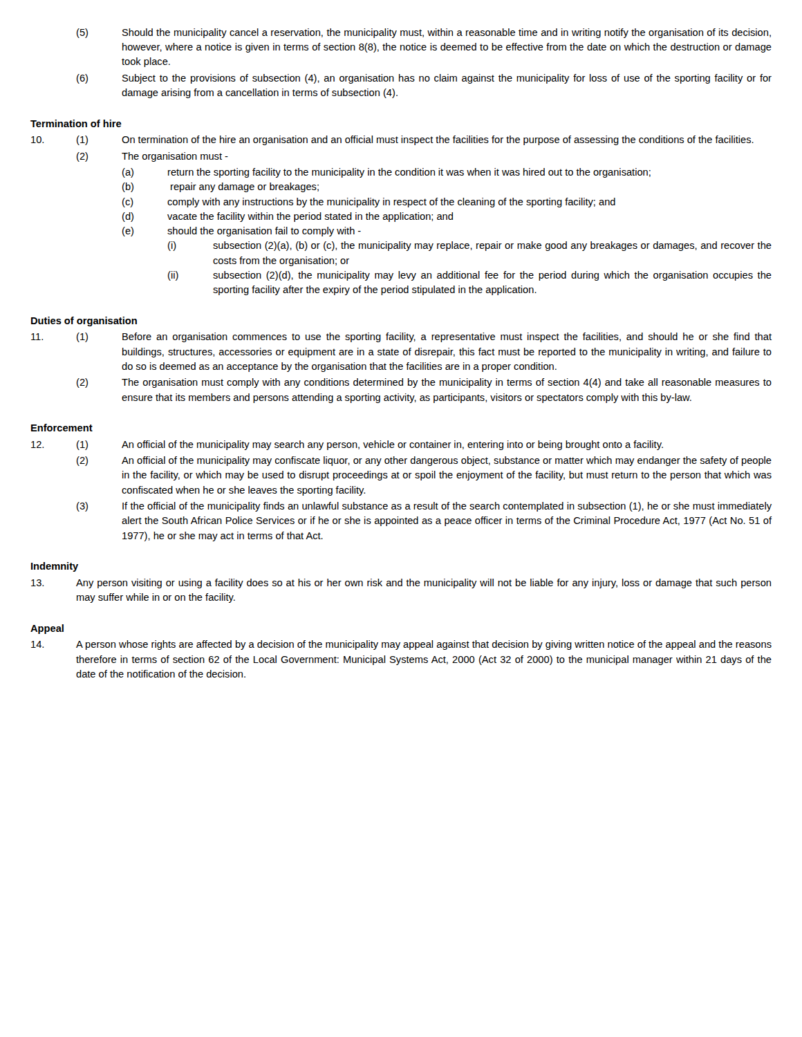(5) Should the municipality cancel a reservation, the municipality must, within a reasonable time and in writing notify the organisation of its decision, however, where a notice is given in terms of section 8(8), the notice is deemed to be effective from the date on which the destruction or damage took place.
(6) Subject to the provisions of subsection (4), an organisation has no claim against the municipality for loss of use of the sporting facility or for damage arising from a cancellation in terms of subsection (4).
Termination of hire
10. (1) On termination of the hire an organisation and an official must inspect the facilities for the purpose of assessing the conditions of the facilities.
(2) The organisation must -
(a) return the sporting facility to the municipality in the condition it was when it was hired out to the organisation;
(b) repair any damage or breakages;
(c) comply with any instructions by the municipality in respect of the cleaning of the sporting facility; and
(d) vacate the facility within the period stated in the application; and
(e) should the organisation fail to comply with -
(i) subsection (2)(a), (b) or (c), the municipality may replace, repair or make good any breakages or damages, and recover the costs from the organisation; or
(ii) subsection (2)(d), the municipality may levy an additional fee for the period during which the organisation occupies the sporting facility after the expiry of the period stipulated in the application.
Duties of organisation
11. (1) Before an organisation commences to use the sporting facility, a representative must inspect the facilities, and should he or she find that buildings, structures, accessories or equipment are in a state of disrepair, this fact must be reported to the municipality in writing, and failure to do so is deemed as an acceptance by the organisation that the facilities are in a proper condition.
(2) The organisation must comply with any conditions determined by the municipality in terms of section 4(4) and take all reasonable measures to ensure that its members and persons attending a sporting activity, as participants, visitors or spectators comply with this by-law.
Enforcement
12. (1) An official of the municipality may search any person, vehicle or container in, entering into or being brought onto a facility.
(2) An official of the municipality may confiscate liquor, or any other dangerous object, substance or matter which may endanger the safety of people in the facility, or which may be used to disrupt proceedings at or spoil the enjoyment of the facility, but must return to the person that which was confiscated when he or she leaves the sporting facility.
(3) If the official of the municipality finds an unlawful substance as a result of the search contemplated in subsection (1), he or she must immediately alert the South African Police Services or if he or she is appointed as a peace officer in terms of the Criminal Procedure Act, 1977 (Act No. 51 of 1977), he or she may act in terms of that Act.
Indemnity
13. Any person visiting or using a facility does so at his or her own risk and the municipality will not be liable for any injury, loss or damage that such person may suffer while in or on the facility.
Appeal
14. A person whose rights are affected by a decision of the municipality may appeal against that decision by giving written notice of the appeal and the reasons therefore in terms of section 62 of the Local Government: Municipal Systems Act, 2000 (Act 32 of 2000) to the municipal manager within 21 days of the date of the notification of the decision.